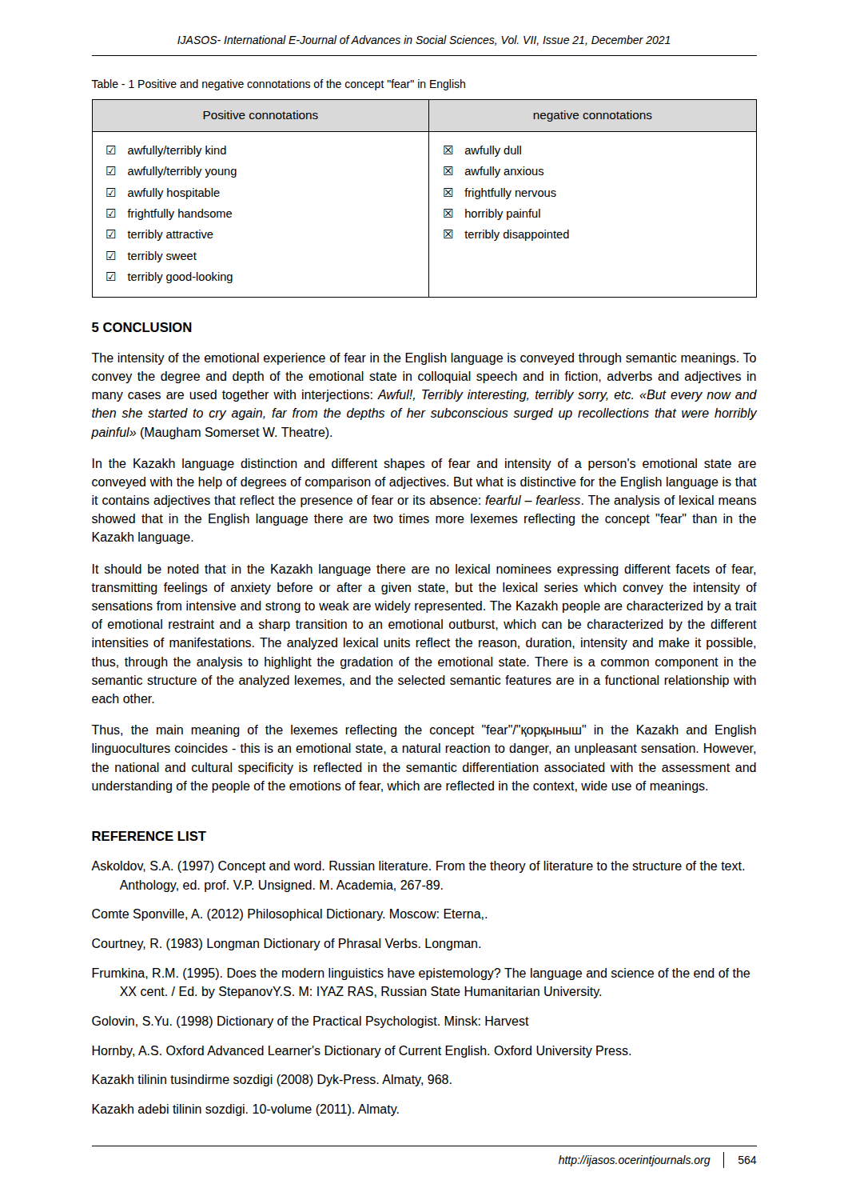IJASOS- International E-Journal of Advances in Social Sciences, Vol. VII, Issue 21, December 2021
Table - 1 Positive and negative connotations of the concept "fear" in English
| Positive connotations | negative connotations |
| --- | --- |
| ☑ awfully/terribly kind ☑ awfully/terribly young ☑ awfully hospitable ☑ frightfully handsome ☑ terribly attractive ☑ terribly sweet ☑ terribly good-looking | ☒ awfully dull ☒ awfully anxious ☒ frightfully nervous ☒ horribly painful ☒ terribly disappointed |
5 CONCLUSION
The intensity of the emotional experience of fear in the English language is conveyed through semantic meanings. To convey the degree and depth of the emotional state in colloquial speech and in fiction, adverbs and adjectives in many cases are used together with interjections: Awful!, Terribly interesting, terribly sorry, etc. «But every now and then she started to cry again, far from the depths of her subconscious surged up recollections that were horribly painful» (Maugham Somerset W. Theatre).
In the Kazakh language distinction and different shapes of fear and intensity of a person's emotional state are conveyed with the help of degrees of comparison of adjectives. But what is distinctive for the English language is that it contains adjectives that reflect the presence of fear or its absence: fearful – fearless. The analysis of lexical means showed that in the English language there are two times more lexemes reflecting the concept "fear" than in the Kazakh language.
It should be noted that in the Kazakh language there are no lexical nominees expressing different facets of fear, transmitting feelings of anxiety before or after a given state, but the lexical series which convey the intensity of sensations from intensive and strong to weak are widely represented. The Kazakh people are characterized by a trait of emotional restraint and a sharp transition to an emotional outburst, which can be characterized by the different intensities of manifestations. The analyzed lexical units reflect the reason, duration, intensity and make it possible, thus, through the analysis to highlight the gradation of the emotional state. There is a common component in the semantic structure of the analyzed lexemes, and the selected semantic features are in a functional relationship with each other.
Thus, the main meaning of the lexemes reflecting the concept "fear"/"қорқыныш" in the Kazakh and English linguocultures coincides - this is an emotional state, a natural reaction to danger, an unpleasant sensation. However, the national and cultural specificity is reflected in the semantic differentiation associated with the assessment and understanding of the people of the emotions of fear, which are reflected in the context, wide use of meanings.
REFERENCE LIST
Askoldov, S.A. (1997) Concept and word. Russian literature. From the theory of literature to the structure of the text. Anthology, ed. prof. V.P. Unsigned. M. Academia, 267-89.
Comte Sponville, A. (2012) Philosophical Dictionary. Moscow: Eterna,.
Courtney, R. (1983) Longman Dictionary of Phrasal Verbs. Longman.
Frumkina, R.M. (1995). Does the modern linguistics have epistemology? The language and science of the end of the XX cent. / Ed. by StepanovY.S. M: IYAZ RAS, Russian State Humanitarian University.
Golovin, S.Yu. (1998) Dictionary of the Practical Psychologist. Minsk: Harvest
Hornby, A.S. Oxford Advanced Learner's Dictionary of Current English. Oxford University Press.
Kazakh tilinin tusindirme sozdigi (2008) Dyk-Press. Almaty, 968.
Kazakh adebi tilinin sozdigi. 10-volume (2011). Almaty.
http://ijasos.ocerintjournals.org 564